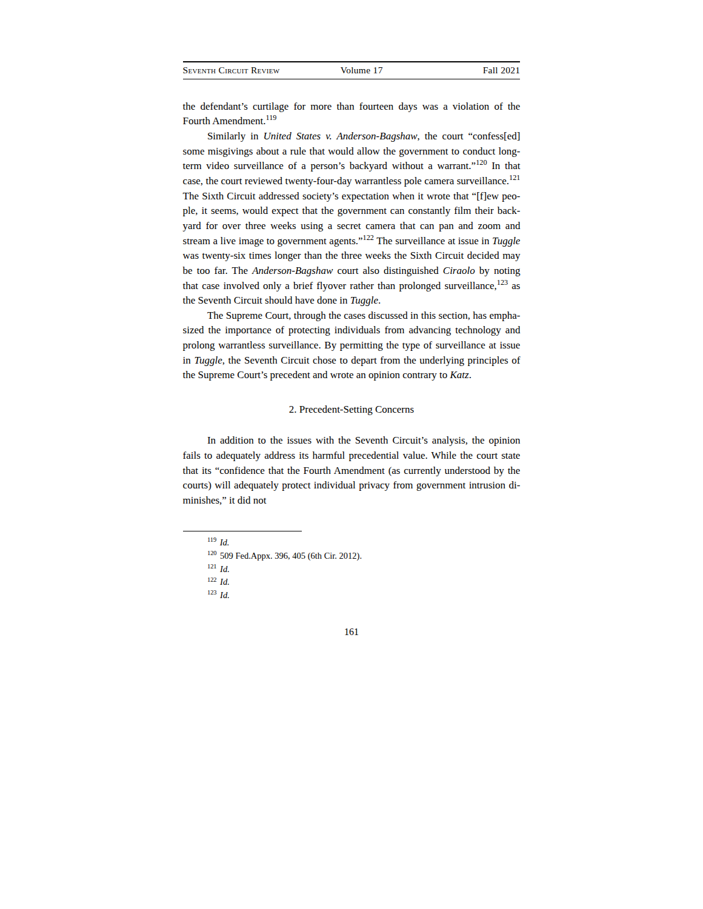| Seventh Circuit Review | Volume 17 | Fall 2021 |
the defendant’s curtilage for more than fourteen days was a violation of the Fourth Amendment.119
Similarly in United States v. Anderson-Bagshaw, the court “confess[ed] some misgivings about a rule that would allow the government to conduct long-term video surveillance of a person’s backyard without a warrant.”120 In that case, the court reviewed twenty-four-day warrantless pole camera surveillance.121 The Sixth Circuit addressed society’s expectation when it wrote that “[f]ew people, it seems, would expect that the government can constantly film their backyard for over three weeks using a secret camera that can pan and zoom and stream a live image to government agents.”122 The surveillance at issue in Tuggle was twenty-six times longer than the three weeks the Sixth Circuit decided may be too far. The Anderson-Bagshaw court also distinguished Ciraolo by noting that case involved only a brief flyover rather than prolonged surveillance,123 as the Seventh Circuit should have done in Tuggle.
The Supreme Court, through the cases discussed in this section, has emphasized the importance of protecting individuals from advancing technology and prolong warrantless surveillance. By permitting the type of surveillance at issue in Tuggle, the Seventh Circuit chose to depart from the underlying principles of the Supreme Court’s precedent and wrote an opinion contrary to Katz.
2. Precedent-Setting Concerns
In addition to the issues with the Seventh Circuit’s analysis, the opinion fails to adequately address its harmful precedential value. While the court state that its “confidence that the Fourth Amendment (as currently understood by the courts) will adequately protect individual privacy from government intrusion diminishes,” it did not
119 Id.
120 509 Fed.Appx. 396, 405 (6th Cir. 2012).
121 Id.
122 Id.
123 Id.
161